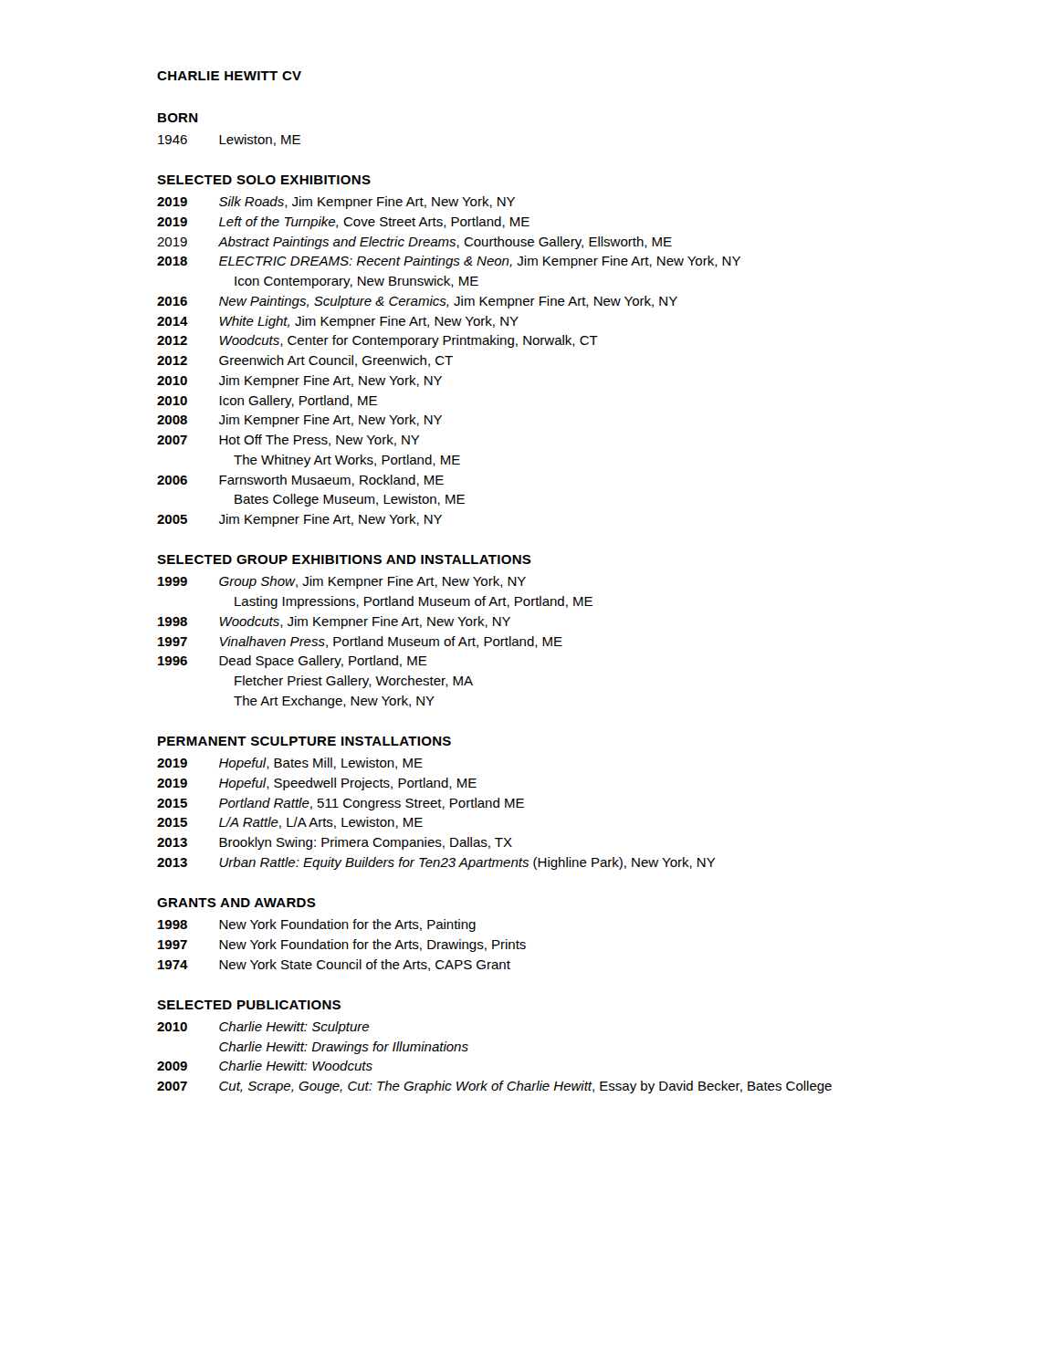CHARLIE HEWITT CV
BORN
| 1946 | Lewiston, ME |
SELECTED SOLO EXHIBITIONS
| 2019 | Silk Roads , Jim Kempner Fine Art, New York, NY |
| 2019 | Left of the Turnpike, Cove Street Arts, Portland, ME |
| 2019 | Abstract Paintings and Electric Dreams , Courthouse Gallery, Ellsworth, ME |
| 2018 | ELECTRIC DREAMS: Recent Paintings & Neon, Jim Kempner Fine Art, New York, NY Icon Contemporary, New Brunswick, ME |
| 2016 | New Paintings, Sculpture & Ceramics, Jim Kempner Fine Art, New York, NY |
| 2014 | White Light, Jim Kempner Fine Art, New York, NY |
| 2012 | Woodcuts , Center for Contemporary Printmaking, Norwalk, CT |
| 2012 | Greenwich Art Council, Greenwich, CT |
| 2010 | Jim Kempner Fine Art, New York, NY |
| 2010 | Icon Gallery, Portland, ME |
| 2008 | Jim Kempner Fine Art, New York, NY |
| 2007 | Hot Off The Press, New York, NY The Whitney Art Works, Portland, ME |
| 2006 | Farnsworth Musaeum, Rockland, ME Bates College Museum, Lewiston, ME |
| 2005 | Jim Kempner Fine Art, New York, NY |
SELECTED GROUP EXHIBITIONS AND INSTALLATIONS
| 1999 | Group Show , Jim Kempner Fine Art, New York, NY Lasting Impressions, Portland Museum of Art, Portland, ME |
| 1998 | Woodcuts , Jim Kempner Fine Art, New York, NY |
| 1997 | Vinalhaven Press , Portland Museum of Art, Portland, ME |
| 1996 | Dead Space Gallery, Portland, ME Fletcher Priest Gallery, Worchester, MA The Art Exchange, New York, NY |
PERMANENT SCULPTURE INSTALLATIONS
| 2019 | Hopeful , Bates Mill, Lewiston, ME |
| 2019 | Hopeful , Speedwell Projects, Portland, ME |
| 2015 | Portland Rattle , 511 Congress Street, Portland ME |
| 2015 | L/A Rattle , L/A Arts, Lewiston, ME |
| 2013 | Brooklyn Swing: Primera Companies, Dallas, TX |
| 2013 | Urban Rattle: Equity Builders for Ten23 Apartments (Highline Park), New York, NY |
GRANTS AND AWARDS
| 1998 | New York Foundation for the Arts, Painting |
| 1997 | New York Foundation for the Arts, Drawings, Prints |
| 1974 | New York State Council of the Arts, CAPS Grant |
SELECTED PUBLICATIONS
| 2010 | Charlie Hewitt: Sculpture Charlie Hewitt: Drawings for Illuminations |
| 2009 | Charlie Hewitt: Woodcuts |
| 2007 | Cut, Scrape, Gouge, Cut: The Graphic Work of Charlie Hewitt , Essay by David Becker, Bates College |